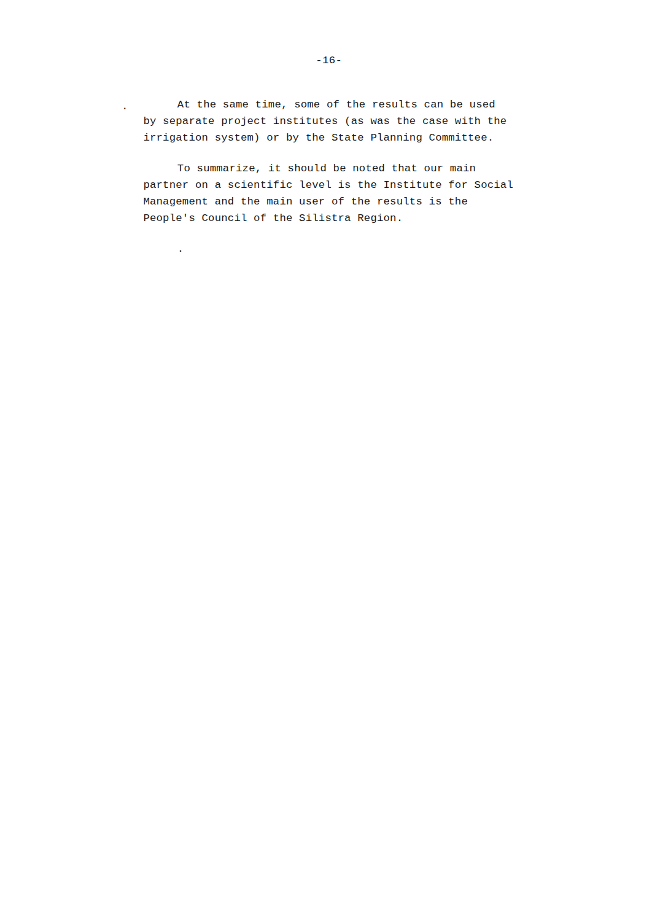-16-
.
At the same time, some of the results can be used by separate project institutes (as was the case with the irrigation system) or by the State Planning Committee.
To summarize, it should be noted that our main partner on a scientific level is the Institute for Social Management and the main user of the results is the People's Council of the Silistra Region.
.